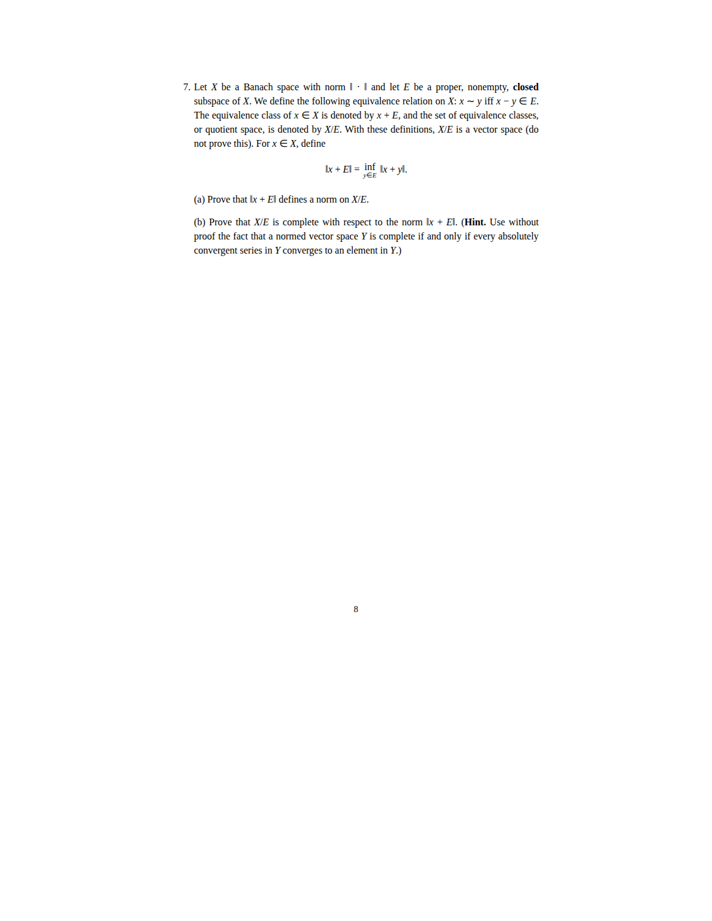7.
Let X be a Banach space with norm ‖ · ‖ and let E be a proper, nonempty, closed subspace of X. We define the following equivalence relation on X: x ∼ y iff x − y ∈ E. The equivalence class of x ∈ X is denoted by x + E, and the set of equivalence classes, or quotient space, is denoted by X/E. With these definitions, X/E is a vector space (do not prove this). For x ∈ X, define
‖x + E‖ = inf y∈E ‖x + y‖.
(a) Prove that ‖x + E‖ defines a norm on X/E.
(b) Prove that X/E is complete with respect to the norm ‖x + E‖. (Hint. Use without proof the fact that a normed vector space Y is complete if and only if every absolutely convergent series in Y converges to an element in Y.)
8